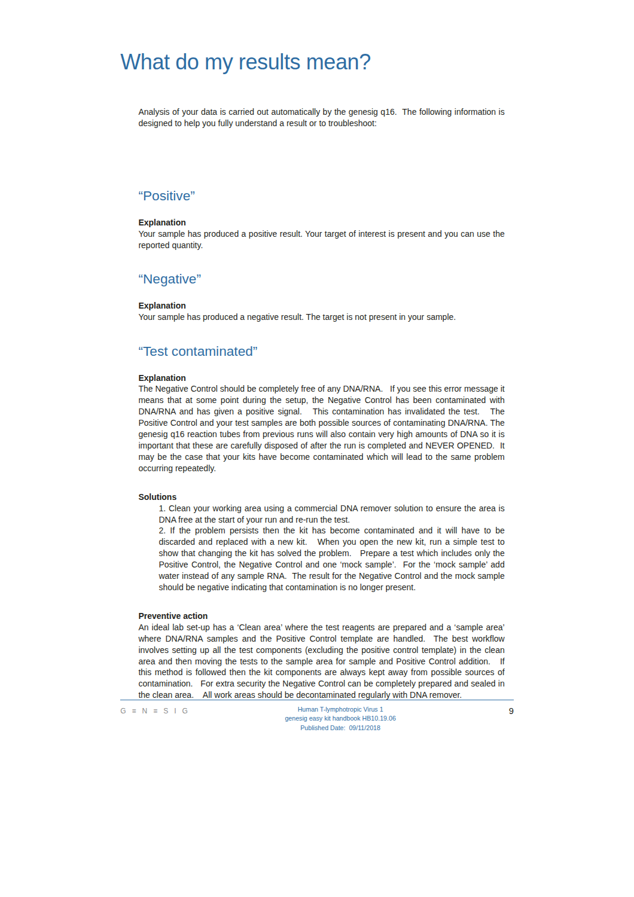What do my results mean?
Analysis of your data is carried out automatically by the genesig q16. The following information is designed to help you fully understand a result or to troubleshoot:
“Positive”
Explanation
Your sample has produced a positive result. Your target of interest is present and you can use the reported quantity.
“Negative”
Explanation
Your sample has produced a negative result. The target is not present in your sample.
“Test contaminated”
Explanation
The Negative Control should be completely free of any DNA/RNA. If you see this error message it means that at some point during the setup, the Negative Control has been contaminated with DNA/RNA and has given a positive signal. This contamination has invalidated the test. The Positive Control and your test samples are both possible sources of contaminating DNA/RNA. The genesig q16 reaction tubes from previous runs will also contain very high amounts of DNA so it is important that these are carefully disposed of after the run is completed and NEVER OPENED. It may be the case that your kits have become contaminated which will lead to the same problem occurring repeatedly.
Solutions
1. Clean your working area using a commercial DNA remover solution to ensure the area is DNA free at the start of your run and re-run the test.
2. If the problem persists then the kit has become contaminated and it will have to be discarded and replaced with a new kit. When you open the new kit, run a simple test to show that changing the kit has solved the problem. Prepare a test which includes only the Positive Control, the Negative Control and one ‘mock sample’. For the ‘mock sample’ add water instead of any sample RNA. The result for the Negative Control and the mock sample should be negative indicating that contamination is no longer present.
Preventive action
An ideal lab set-up has a ‘Clean area’ where the test reagents are prepared and a ‘sample area’ where DNA/RNA samples and the Positive Control template are handled. The best workflow involves setting up all the test components (excluding the positive control template) in the clean area and then moving the tests to the sample area for sample and Positive Control addition. If this method is followed then the kit components are always kept away from possible sources of contamination. For extra security the Negative Control can be completely prepared and sealed in the clean area. All work areas should be decontaminated regularly with DNA remover.
G ≡ N ≡ S I G
Human T-lymphotropic Virus 1
genesig easy kit handbook HB10.19.06
Published Date: 09/11/2018
9